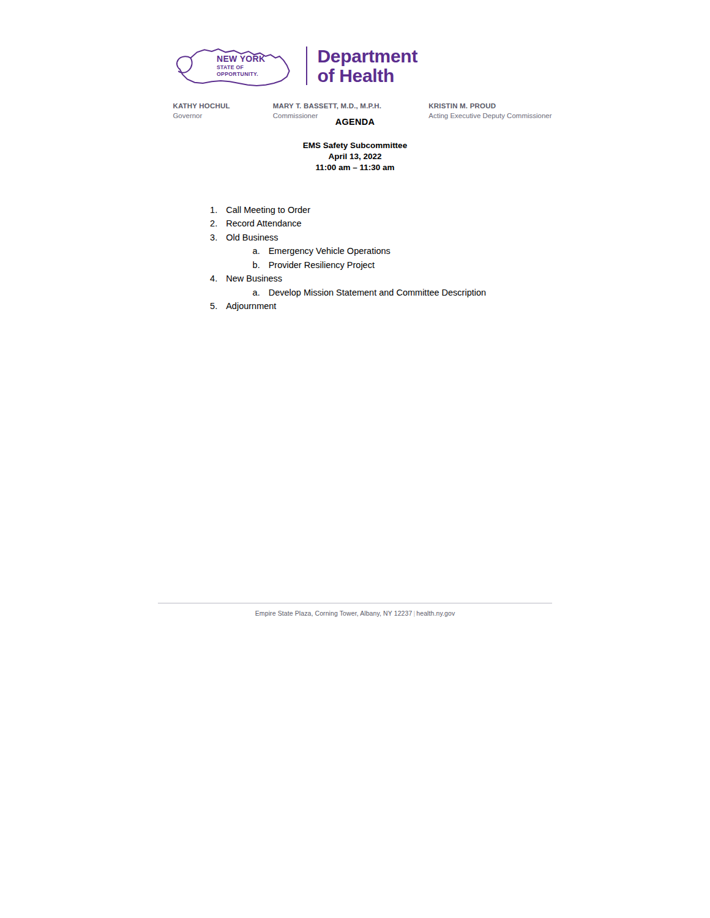NEW YORK STATE OF OPPORTUNITY.
Department
of Health
KATHY HOCHUL
Governor
MARY T. BASSETT, M.D., M.P.H.
Commissioner
KRISTIN M. PROUD
Acting Executive Deputy Commissioner
AGENDA
EMS Safety Subcommittee
April 13, 2022
11:00 am – 11:30 am
Call Meeting to Order
Record Attendance
Old Business
Emergency Vehicle Operations
Provider Resiliency Project
New Business
Develop Mission Statement and Committee Description
Adjournment
Empire State Plaza, Corning Tower, Albany, NY 12237|health.ny.gov